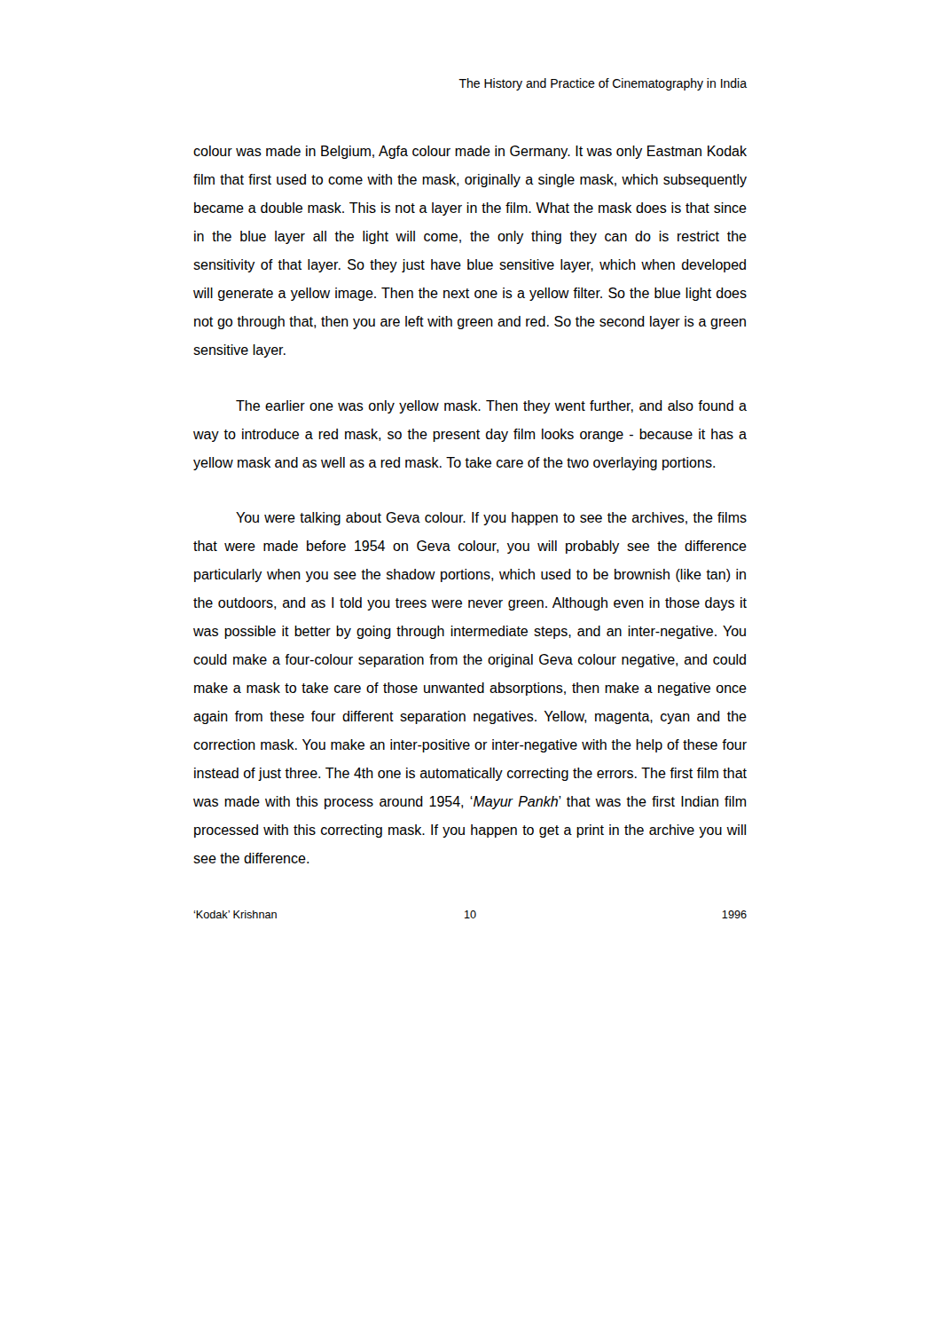The History and Practice of Cinematography in India
colour was made in Belgium, Agfa colour made in Germany. It was only Eastman Kodak film that first used to come with the mask, originally a single mask, which subsequently became a double mask. This is not a layer in the film. What the mask does is that since in the blue layer all the light will come, the only thing they can do is restrict the sensitivity of that layer. So they just have blue sensitive layer, which when developed will generate a yellow image. Then the next one is a yellow filter. So the blue light does not go through that, then you are left with green and red. So the second layer is a green sensitive layer.
The earlier one was only yellow mask. Then they went further, and also found a way to introduce a red mask, so the present day film looks orange - because it has a yellow mask and as well as a red mask. To take care of the two overlaying portions.
You were talking about Geva colour. If you happen to see the archives, the films that were made before 1954 on Geva colour, you will probably see the difference particularly when you see the shadow portions, which used to be brownish (like tan) in the outdoors, and as I told you trees were never green. Although even in those days it was possible it better by going through intermediate steps, and an inter-negative. You could make a four-colour separation from the original Geva colour negative, and could make a mask to take care of those unwanted absorptions, then make a negative once again from these four different separation negatives. Yellow, magenta, cyan and the correction mask. You make an inter-positive or inter-negative with the help of these four instead of just three. The 4th one is automatically correcting the errors. The first film that was made with this process around 1954, ‘Mayur Pankh’ that was the first Indian film processed with this correcting mask. If you happen to get a print in the archive you will see the difference.
‘Kodak’ Krishnan 10 1996